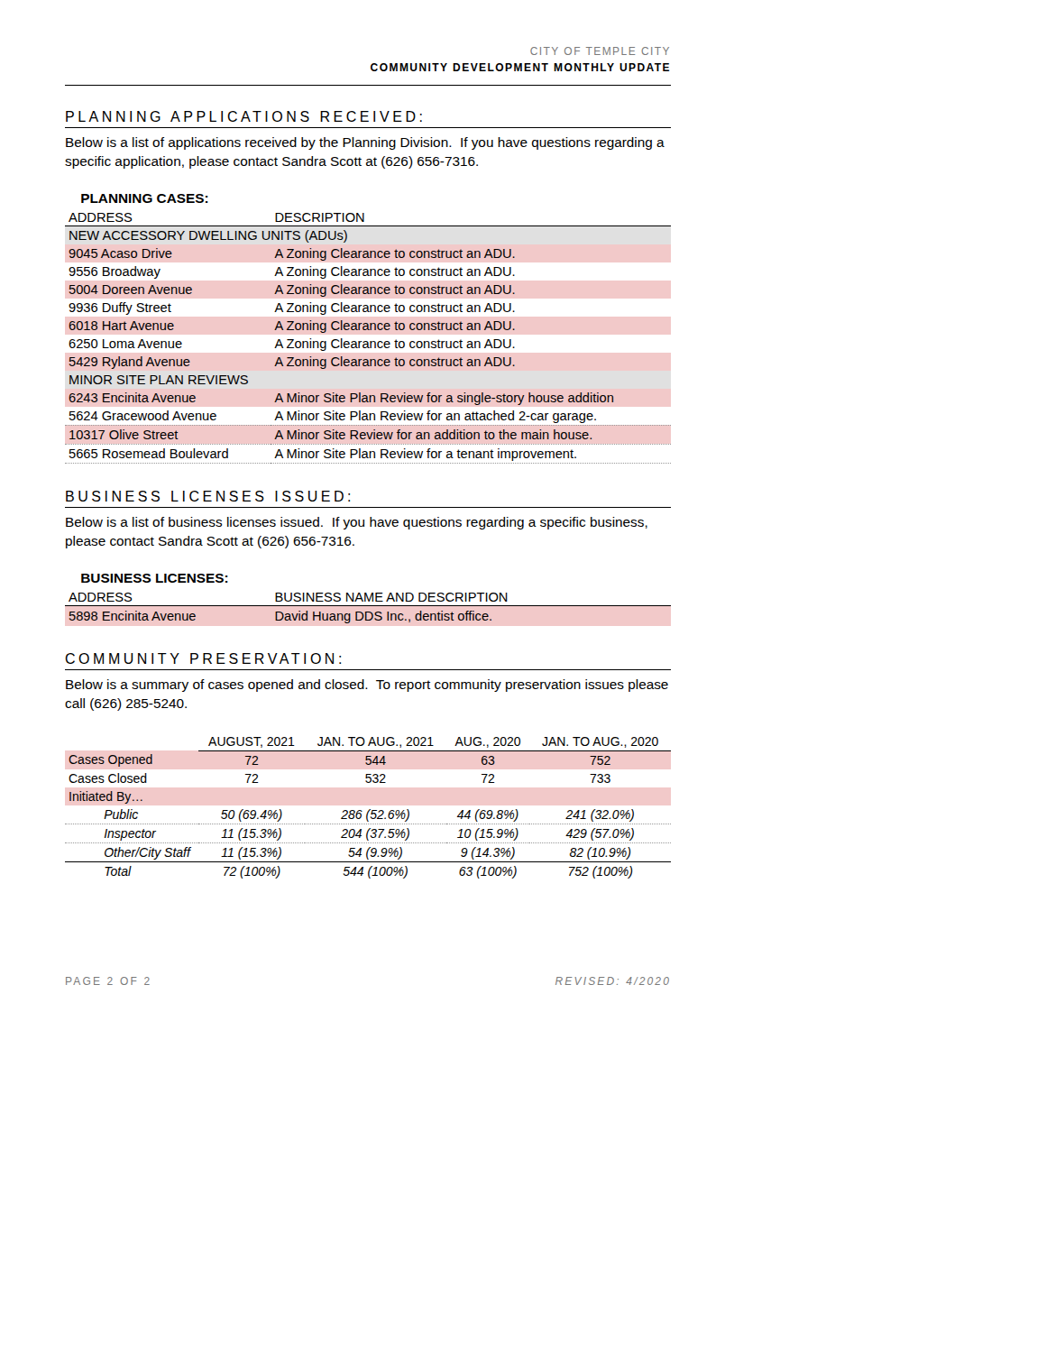CITY OF TEMPLE CITY
COMMUNITY DEVELOPMENT MONTHLY UPDATE
Planning Applications Received:
Below is a list of applications received by the Planning Division. If you have questions regarding a specific application, please contact Sandra Scott at (626) 656-7316.
PLANNING CASES:
| ADDRESS | DESCRIPTION |
| --- | --- |
| NEW ACCESSORY DWELLING UNITS (ADUs) |
| 9045 Acaso Drive | A Zoning Clearance to construct an ADU. |
| 9556 Broadway | A Zoning Clearance to construct an ADU. |
| 5004 Doreen Avenue | A Zoning Clearance to construct an ADU. |
| 9936 Duffy Street | A Zoning Clearance to construct an ADU. |
| 6018 Hart Avenue | A Zoning Clearance to construct an ADU. |
| 6250 Loma Avenue | A Zoning Clearance to construct an ADU. |
| 5429 Ryland Avenue | A Zoning Clearance to construct an ADU. |
| MINOR SITE PLAN REVIEWS |
| 6243 Encinita Avenue | A Minor Site Plan Review for a single-story house addition |
| 5624 Gracewood Avenue | A Minor Site Plan Review for an attached 2-car garage. |
| 10317 Olive Street | A Minor Site Review for an addition to the main house. |
| 5665 Rosemead Boulevard | A Minor Site Plan Review for a tenant improvement. |
Business Licenses Issued:
Below is a list of business licenses issued. If you have questions regarding a specific business, please contact Sandra Scott at (626) 656-7316.
BUSINESS LICENSES:
| ADDRESS | BUSINESS NAME AND DESCRIPTION |
| --- | --- |
| 5898 Encinita Avenue | David Huang DDS Inc., dentist office. |
Community Preservation:
Below is a summary of cases opened and closed. To report community preservation issues please call (626) 285-5240.
| | AUGUST, 2021 | JAN. TO AUG., 2021 | AUG., 2020 | JAN. TO AUG., 2020 |
| --- | --- | --- | --- | --- |
| Cases Opened | 72 | 544 | 63 | 752 |
| Cases Closed | 72 | 532 | 72 | 733 |
| Initiated By… | | | | |
| Public | 50 (69.4%) | 286 (52.6%) | 44 (69.8%) | 241 (32.0%) |
| Inspector | 11 (15.3%) | 204 (37.5%) | 10 (15.9%) | 429 (57.0%) |
| Other/City Staff | 11 (15.3%) | 54 (9.9%) | 9 (14.3%) | 82 (10.9%) |
| Total | 72 (100%) | 544 (100%) | 63 (100%) | 752 (100%) |
PAGE 2 OF 2
REVISED: 4/2020